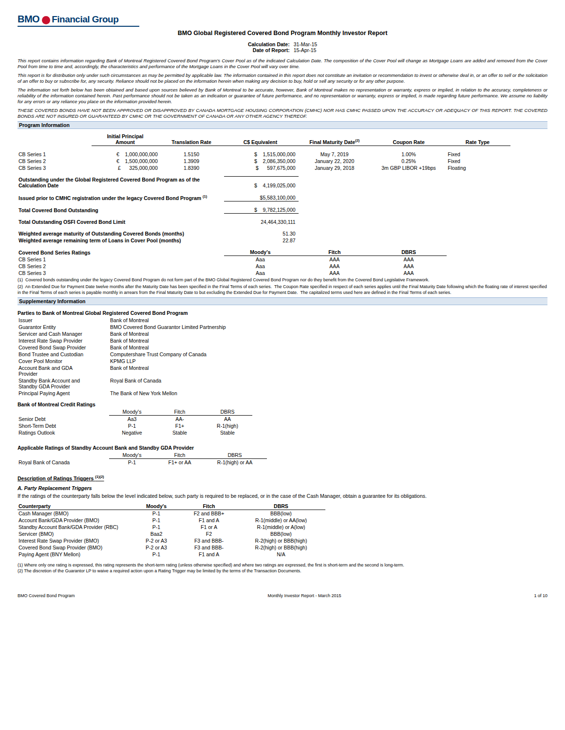BMO Financial Group
BMO Global Registered Covered Bond Program Monthly Investor Report
| Calculation Date: | 31-Mar-15 |
| Date of Report: | 15-Apr-15 |
This report contains information regarding Bank of Montreal Registered Covered Bond Program's Cover Pool as of the indicated Calculation Date. The composition of the Cover Pool will change as Mortgage Loans are added and removed from the Cover Pool from time to time and, accordingly, the characteristics and performance of the Mortgage Loans in the Cover Pool will vary over time.
This report is for distribution only under such circumstances as may be permitted by applicable law. The information contained in this report does not constitute an invitation or recommendation to invest or otherwise deal in, or an offer to sell or the solicitation of an offer to buy or subscribe for, any security. Reliance should not be placed on the information herein when making any decision to buy, hold or sell any security or for any other purpose.
The information set forth below has been obtained and based upon sources believed by Bank of Montreal to be accurate, however, Bank of Montreal makes no representation or warranty, express or implied, in relation to the accuracy, completeness or reliability of the information contained herein. Past performance should not be taken as an indication or guarantee of future performance, and no representation or warranty, express or implied, is made regarding future performance. We assume no liability for any errors or any reliance you place on the information provided herein.
THESE COVERED BONDS HAVE NOT BEEN APPROVED OR DISAPPROVED BY CANADA MORTGAGE HOUSING CORPORATION (CMHC) NOR HAS CMHC PASSED UPON THE ACCURACY OR ADEQUACY OF THIS REPORT. THE COVERED BONDS ARE NOT INSURED OR GUARANTEED BY CMHC OR THE GOVERNMENT OF CANADA OR ANY OTHER AGENCY THEREOF.
Program Information
| | Initial Principal Amount | Translation Rate | C$ Equivalent | Final Maturity Date (2) | Coupon Rate | Rate Type | |
| CB Series 1 | € 1,000,000,000 | 1.5150 | $ 1,515,000,000 | May 7, 2019 | 1.00% | Fixed | |
| CB Series 2 | € 1,500,000,000 | 1.3909 | $ 2,086,350,000 | January 22, 2020 | 0.25% | Fixed | |
| CB Series 3 | £ 325,000,000 | 1.8390 | $ 597,675,000 | January 29, 2018 | 3m GBP LIBOR +19bps | Floating | |
| Outstanding under the Global Registered Covered Bond Program as of the Calculation Date | $ 4,199,025,000 | |
| Issued prior to CMHC registration under the legacy Covered Bond Program (1) | $5,583,100,000 | |
| Total Covered Bond Outstanding | $ 9,782,125,000 | |
| Total Outstanding OSFI Covered Bond Limit | 24,464,330,111 | |
| Weighted average maturity of Outstanding Covered Bonds (months) | 51.30 | |
| Weighted average remaining term of Loans in Cover Pool (months) | 22.87 | |
| Covered Bond Series Ratings | Moody's | Fitch | DBRS | |
| CB Series 1 | Aaa | AAA | AAA | |
| CB Series 2 | Aaa | AAA | AAA | |
| CB Series 3 | Aaa | AAA | AAA | |
(1) Covered bonds outstanding under the legacy Covered Bond Program do not form part of the BMO Global Registered Covered Bond Program nor do they benefit from the Covered Bond Legislative Framework.
(2) An Extended Due for Payment Date twelve months after the Maturity Date has been specified in the Final Terms of each series. The Coupon Rate specified in respect of each series applies until the Final Maturity Date following which the floating rate of interest specified in the Final Terms of each series is payable monthly in arrears from the Final Maturity Date to but excluding the Extended Due for Payment Date. The capitalized terms used here are defined in the Final Terms of each series.
Supplementary Information
Parties to Bank of Montreal Global Registered Covered Bond Program
| Issuer | Bank of Montreal |
| Guarantor Entity | BMO Covered Bond Guarantor Limited Partnership |
| Servicer and Cash Manager | Bank of Montreal |
| Interest Rate Swap Provider | Bank of Montreal |
| Covered Bond Swap Provider | Bank of Montreal |
| Bond Trustee and Custodian | Computershare Trust Company of Canada |
| Cover Pool Monitor | KPMG LLP |
| Account Bank and GDA Provider | Bank of Montreal |
| Standby Bank Account and Standby GDA Provider | Royal Bank of Canada |
| Principal Paying Agent | The Bank of New York Mellon |
Bank of Montreal Credit Ratings
| | Moody's | Fitch | DBRS |
| Senior Debt | Aa3 | AA- | AA |
| Short-Term Debt | P-1 | F1+ | R-1(high) |
| Ratings Outlook | Negative | Stable | Stable |
Applicable Ratings of Standby Account Bank and Standby GDA Provider
| | Moody's | Fitch | DBRS |
| Royal Bank of Canada | P-1 | F1+ or AA | R-1(high) or AA |
Description of Ratings Triggers (1)(2)
A. Party Replacement Triggers
If the ratings of the counterparty falls below the level indicated below, such party is required to be replaced, or in the case of the Cash Manager, obtain a guarantee for its obligations.
| Counterparty | Moody's | Fitch | DBRS |
| Cash Manager (BMO) | P-1 | F2 and BBB+ | BBB(low) |
| Account Bank/GDA Provider (BMO) | P-1 | F1 and A | R-1(middle) or AA(low) |
| Standby Account Bank/GDA Provider (RBC) | P-1 | F1 or A | R-1(middle) or A(low) |
| Servicer (BMO) | Baa2 | F2 | BBB(low) |
| Interest Rate Swap Provider (BMO) | P-2 or A3 | F3 and BBB- | R-2(high) or BBB(high) |
| Covered Bond Swap Provider (BMO) | P-2 or A3 | F3 and BBB- | R-2(high) or BBB(high) |
| Paying Agent (BNY Mellon) | P-1 | F1 and A | N/A |
(1) Where only one rating is expressed, this rating represents the short-term rating (unless otherwise specified) and where two ratings are expressed, the first is short-term and the second is long-term.
(2) The discretion of the Guarantor LP to waive a required action upon a Rating Trigger may be limited by the terms of the Transaction Documents.
BMO Covered Bond Program
Monthly Investor Report - March 2015
1 of 10